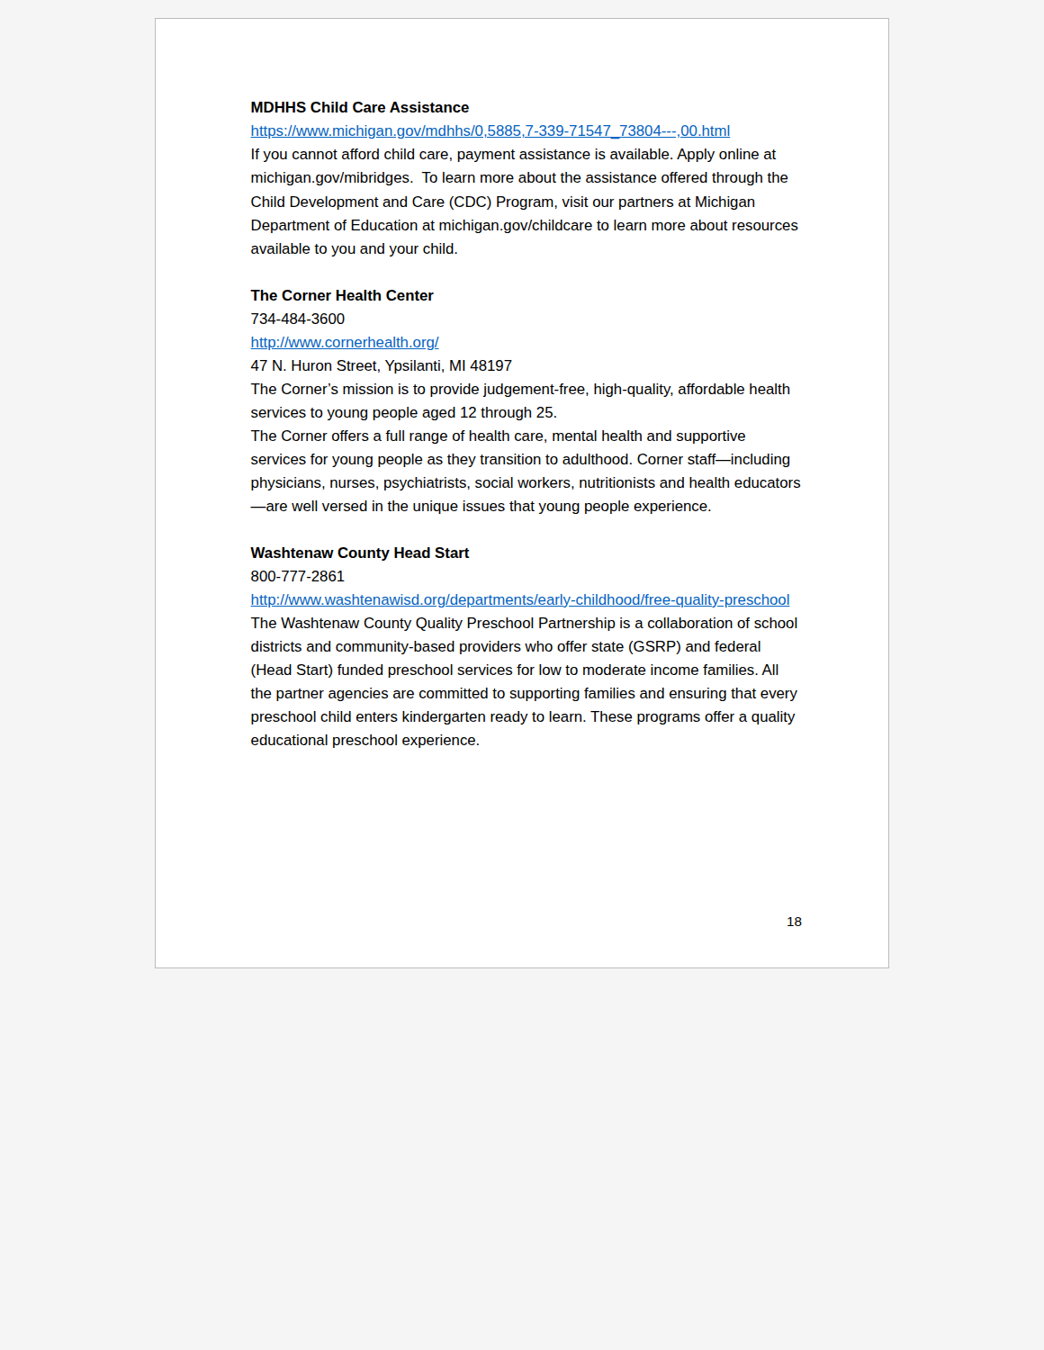MDHHS Child Care Assistance
https://www.michigan.gov/mdhhs/0,5885,7-339-71547_73804---,00.html
If you cannot afford child care, payment assistance is available. Apply online at michigan.gov/mibridges. To learn more about the assistance offered through the Child Development and Care (CDC) Program, visit our partners at Michigan Department of Education at michigan.gov/childcare to learn more about resources available to you and your child.
The Corner Health Center
734-484-3600
http://www.cornerhealth.org/
47 N. Huron Street, Ypsilanti, MI 48197
The Corner’s mission is to provide judgement-free, high-quality, affordable health services to young people aged 12 through 25.
The Corner offers a full range of health care, mental health and supportive services for young people as they transition to adulthood. Corner staff—including physicians, nurses, psychiatrists, social workers, nutritionists and health educators—are well versed in the unique issues that young people experience.
Washtenaw County Head Start
800-777-2861
http://www.washtenawisd.org/departments/early-childhood/free-quality-preschool
The Washtenaw County Quality Preschool Partnership is a collaboration of school districts and community-based providers who offer state (GSRP) and federal (Head Start) funded preschool services for low to moderate income families. All the partner agencies are committed to supporting families and ensuring that every preschool child enters kindergarten ready to learn. These programs offer a quality educational preschool experience.
18